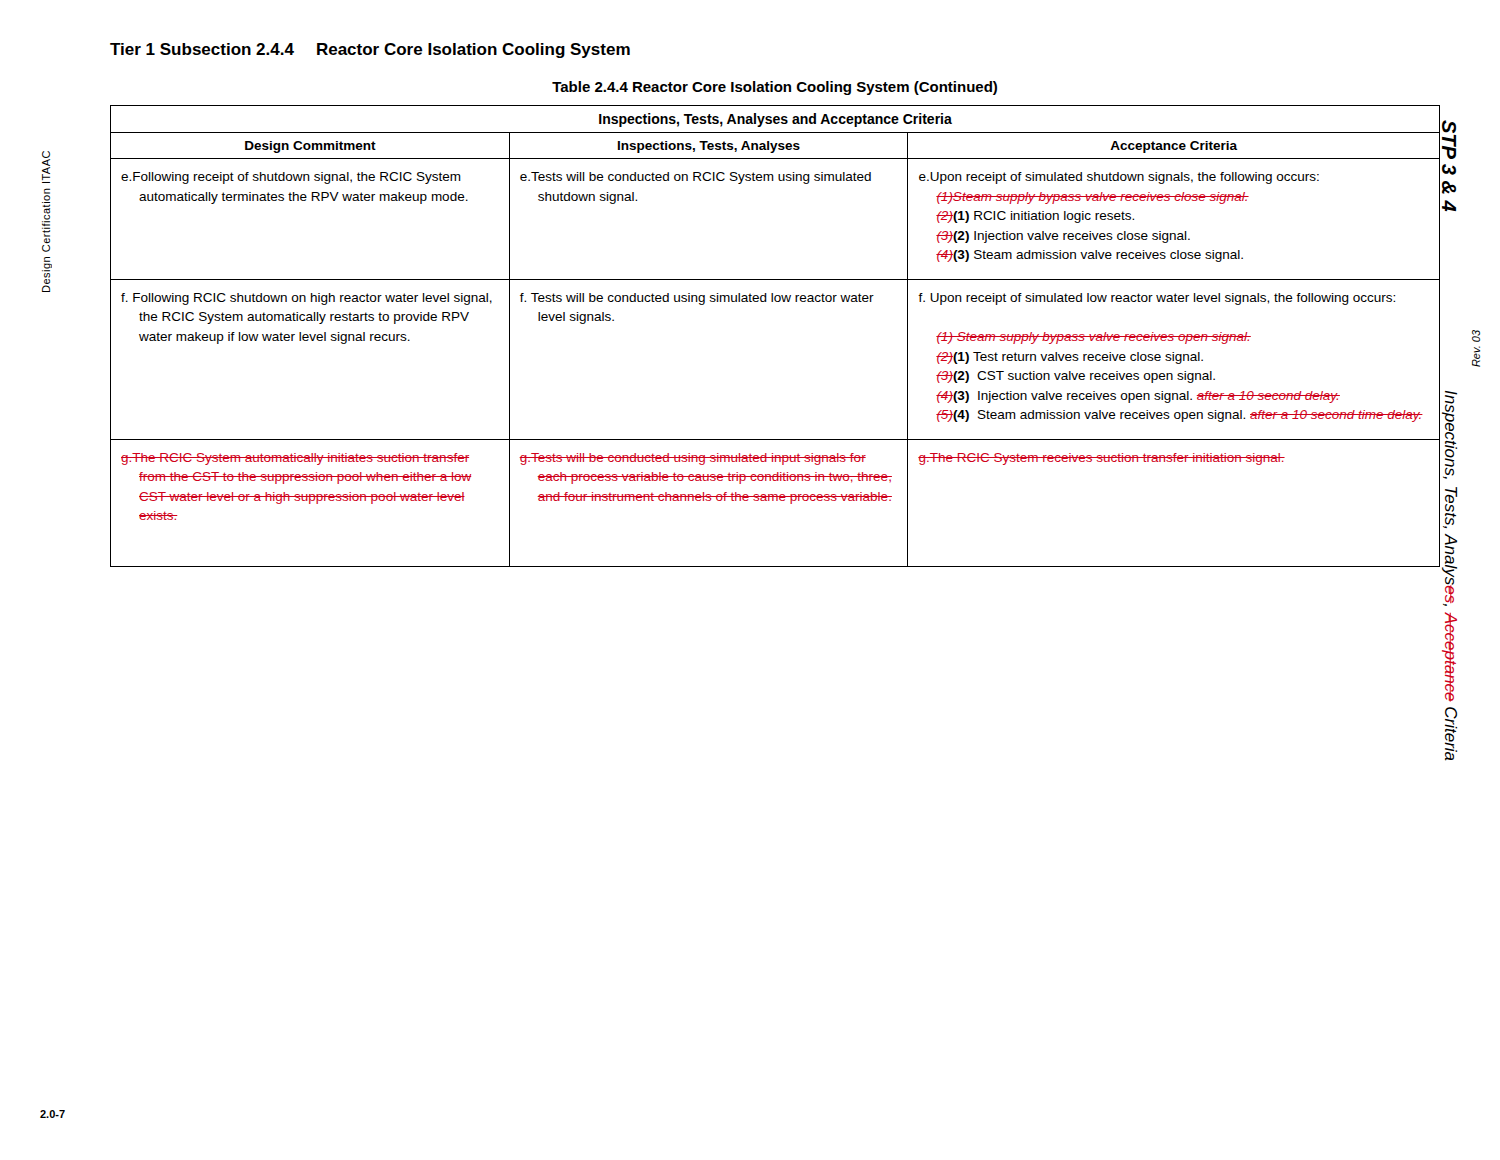Design Certification ITAAC
2.0-7
STP 3 & 4
Rev. 03
Inspections, Tests, Analyses, Acceptance Criteria
Tier 1 Subsection 2.4.4Reactor Core Isolation Cooling System
Table 2.4.4 Reactor Core Isolation Cooling System (Continued)
| Inspections, Tests, Analyses and Acceptance Criteria |
| --- |
| Design Commitment | Inspections, Tests, Analyses | Acceptance Criteria |
| e.Following receipt of shutdown signal, the RCIC System automatically terminates the RPV water makeup mode. | e.Tests will be conducted on RCIC System using simulated shutdown signal. | e.Upon receipt of simulated shutdown signals, the following occurs: (1)Steam supply bypass valve receives close signal. (2) (1) RCIC initiation logic resets. (3) (2) Injection valve receives close signal. (4) (3) Steam admission valve receives close signal. |
| f. Following RCIC shutdown on high reactor water level signal, the RCIC System automatically restarts to provide RPV water makeup if low water level signal recurs. | f. Tests will be conducted using simulated low reactor water level signals. | f. Upon receipt of simulated low reactor water level signals, the following occurs: (1) Steam supply bypass valve receives open signal. (2) (1) Test return valves receive close signal. (3) (2) CST suction valve receives open signal. (4) (3) Injection valve receives open signal. after a 10 second delay. (5) (4) Steam admission valve receives open signal. after a 10 second time delay. |
| g.The RCIC System automatically initiates suction transfer from the CST to the suppression pool when either a low CST water level or a high suppression pool water level exists. | g.Tests will be conducted using simulated input signals for each process variable to cause trip conditions in two, three, and four instrument channels of the same process variable. | g.The RCIC System receives suction transfer initiation signal. |